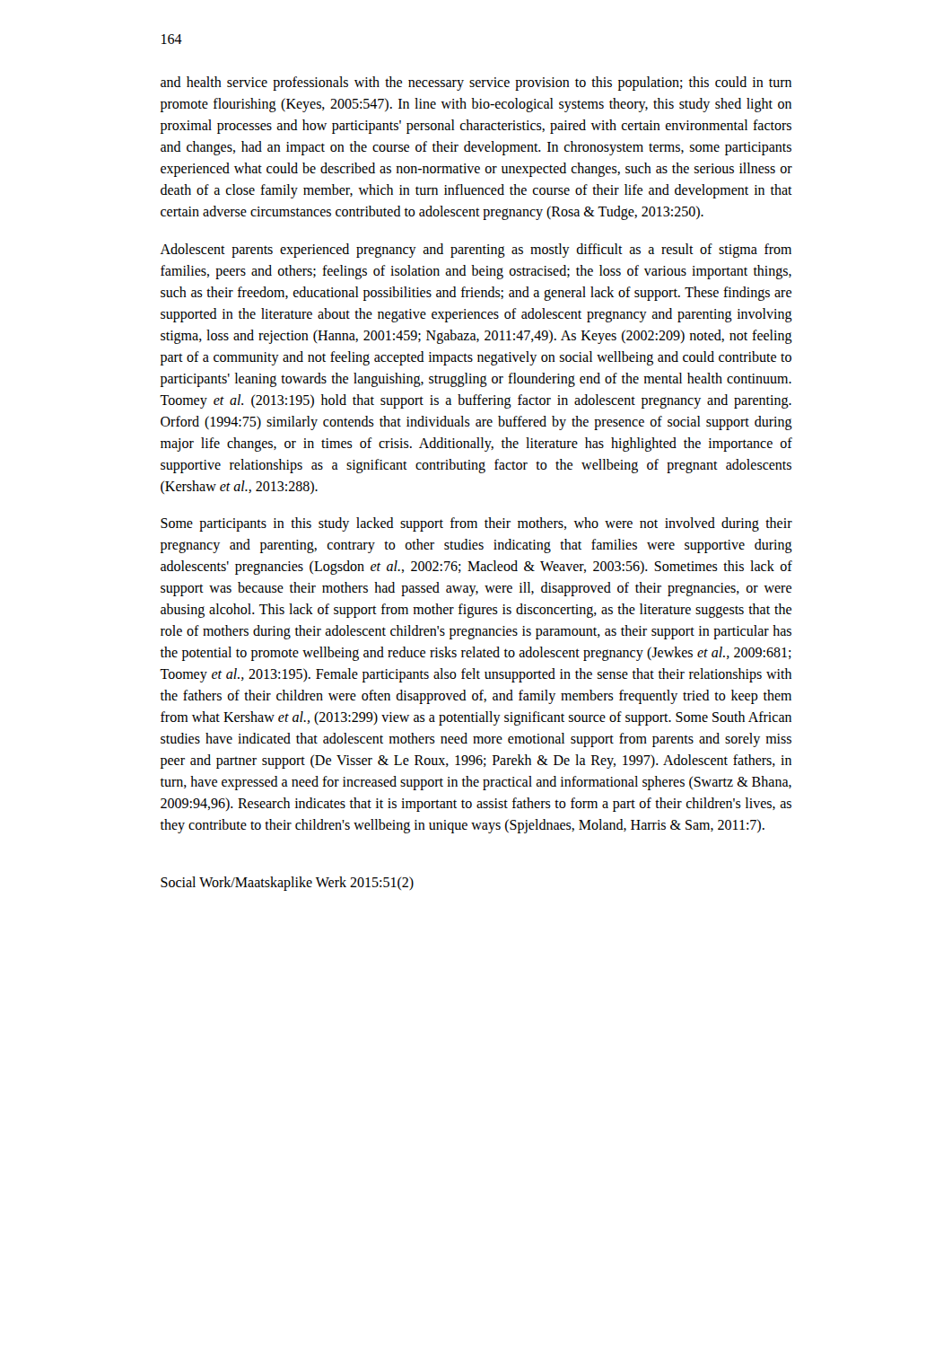164
and health service professionals with the necessary service provision to this population; this could in turn promote flourishing (Keyes, 2005:547). In line with bio-ecological systems theory, this study shed light on proximal processes and how participants' personal characteristics, paired with certain environmental factors and changes, had an impact on the course of their development. In chronosystem terms, some participants experienced what could be described as non-normative or unexpected changes, such as the serious illness or death of a close family member, which in turn influenced the course of their life and development in that certain adverse circumstances contributed to adolescent pregnancy (Rosa & Tudge, 2013:250).
Adolescent parents experienced pregnancy and parenting as mostly difficult as a result of stigma from families, peers and others; feelings of isolation and being ostracised; the loss of various important things, such as their freedom, educational possibilities and friends; and a general lack of support. These findings are supported in the literature about the negative experiences of adolescent pregnancy and parenting involving stigma, loss and rejection (Hanna, 2001:459; Ngabaza, 2011:47,49). As Keyes (2002:209) noted, not feeling part of a community and not feeling accepted impacts negatively on social wellbeing and could contribute to participants' leaning towards the languishing, struggling or floundering end of the mental health continuum. Toomey et al. (2013:195) hold that support is a buffering factor in adolescent pregnancy and parenting. Orford (1994:75) similarly contends that individuals are buffered by the presence of social support during major life changes, or in times of crisis. Additionally, the literature has highlighted the importance of supportive relationships as a significant contributing factor to the wellbeing of pregnant adolescents (Kershaw et al., 2013:288).
Some participants in this study lacked support from their mothers, who were not involved during their pregnancy and parenting, contrary to other studies indicating that families were supportive during adolescents' pregnancies (Logsdon et al., 2002:76; Macleod & Weaver, 2003:56). Sometimes this lack of support was because their mothers had passed away, were ill, disapproved of their pregnancies, or were abusing alcohol. This lack of support from mother figures is disconcerting, as the literature suggests that the role of mothers during their adolescent children's pregnancies is paramount, as their support in particular has the potential to promote wellbeing and reduce risks related to adolescent pregnancy (Jewkes et al., 2009:681; Toomey et al., 2013:195). Female participants also felt unsupported in the sense that their relationships with the fathers of their children were often disapproved of, and family members frequently tried to keep them from what Kershaw et al., (2013:299) view as a potentially significant source of support. Some South African studies have indicated that adolescent mothers need more emotional support from parents and sorely miss peer and partner support (De Visser & Le Roux, 1996; Parekh & De la Rey, 1997). Adolescent fathers, in turn, have expressed a need for increased support in the practical and informational spheres (Swartz & Bhana, 2009:94,96). Research indicates that it is important to assist fathers to form a part of their children's lives, as they contribute to their children's wellbeing in unique ways (Spjeldnaes, Moland, Harris & Sam, 2011:7).
Social Work/Maatskaplike Werk 2015:51(2)